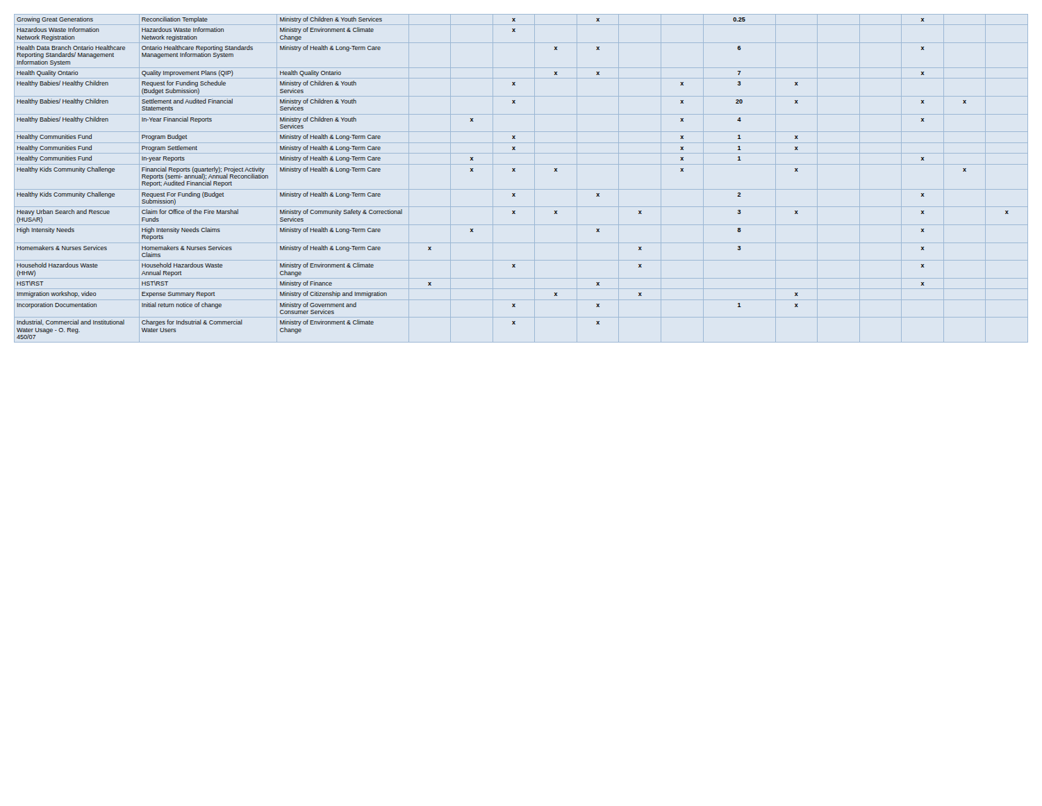| Growing Great Generations | Reconciliation Template | Ministry of Children & Youth Services | | | x | | x | | | 0.25 | | | | x | | |
| Hazardous Waste Information Network Registration | Hazardous Waste Information Network registration | Ministry of Environment & Climate Change | | | x | | | | | | | | | | | |
| Health Data Branch Ontario Healthcare Reporting Standards/ Management Information System | Ontario Healthcare Reporting Standards Management Information System | Ministry of Health & Long-Term Care | | | | x | x | | | 6 | | | | x | | |
| Health Quality Ontario | Quality Improvement Plans (QIP) | Health Quality Ontario | | | | x | x | | | 7 | | | | x | | |
| Healthy Babies/ Healthy Children | Request for Funding Schedule (Budget Submission) | Ministry of Children & Youth Services | | | x | | | | x | 3 | x | | | | | |
| Healthy Babies/ Healthy Children | Settlement and Audited Financial Statements | Ministry of Children & Youth Services | | | x | | | | x | 20 | x | | | x | x | |
| Healthy Babies/ Healthy Children | In-Year Financial Reports | Ministry of Children & Youth Services | | x | | | | | x | 4 | | | | x | | |
| Healthy Communities Fund | Program Budget | Ministry of Health & Long-Term Care | | | x | | | | x | 1 | x | | | | | |
| Healthy Communities Fund | Program Settlement | Ministry of Health & Long-Term Care | | | x | | | | x | 1 | x | | | | | |
| Healthy Communities Fund | In-year Reports | Ministry of Health & Long-Term Care | | x | | | | | x | 1 | | | | x | | |
| Healthy Kids Community Challenge | Financial Reports (quarterly); Project Activity Reports (semi- annual); Annual Reconciliation Report; Audited Financial Report | Ministry of Health & Long-Term Care | | x | x | x | | | x | | x | | | | x | |
| Healthy Kids Community Challenge | Request For Funding (Budget Submission) | Ministry of Health & Long-Term Care | | | x | | x | | | 2 | | | | x | | |
| Heavy Urban Search and Rescue (HUSAR) | Claim for Office of the Fire Marshal Funds | Ministry of Community Safety & Correctional Services | | | x | x | | x | | 3 | x | | | x | | x |
| High Intensity Needs | High Intensity Needs Claims Reports | Ministry of Health & Long-Term Care | | x | | | x | | | 8 | | | | x | | |
| Homemakers & Nurses Services | Homemakers & Nurses Services Claims | Ministry of Health & Long-Term Care | x | | | | | x | | 3 | | | | x | | |
| Household Hazardous Waste (HHW) | Household Hazardous Waste Annual Report | Ministry of Environment & Climate Change | | | x | | | x | | | | | | x | | |
| HST\RST | HST\RST | Ministry of Finance | x | | | | x | | | | | | | x | | |
| Immigration workshop, video | Expense Summary Report | Ministry of Citizenship and Immigration | | | | x | | x | | | x | | | | | |
| Incorporation Documentation | Initial return notice of change | Ministry of Government and Consumer Services | | | x | | x | | | 1 | x | | | | | |
| Industrial, Commercial and Institutional Water Usage - O. Reg. 450/07 | Charges for Indsutrial & Commercial Water Users | Ministry of Environment & Climate Change | | | x | | x | | | | | | | | | |